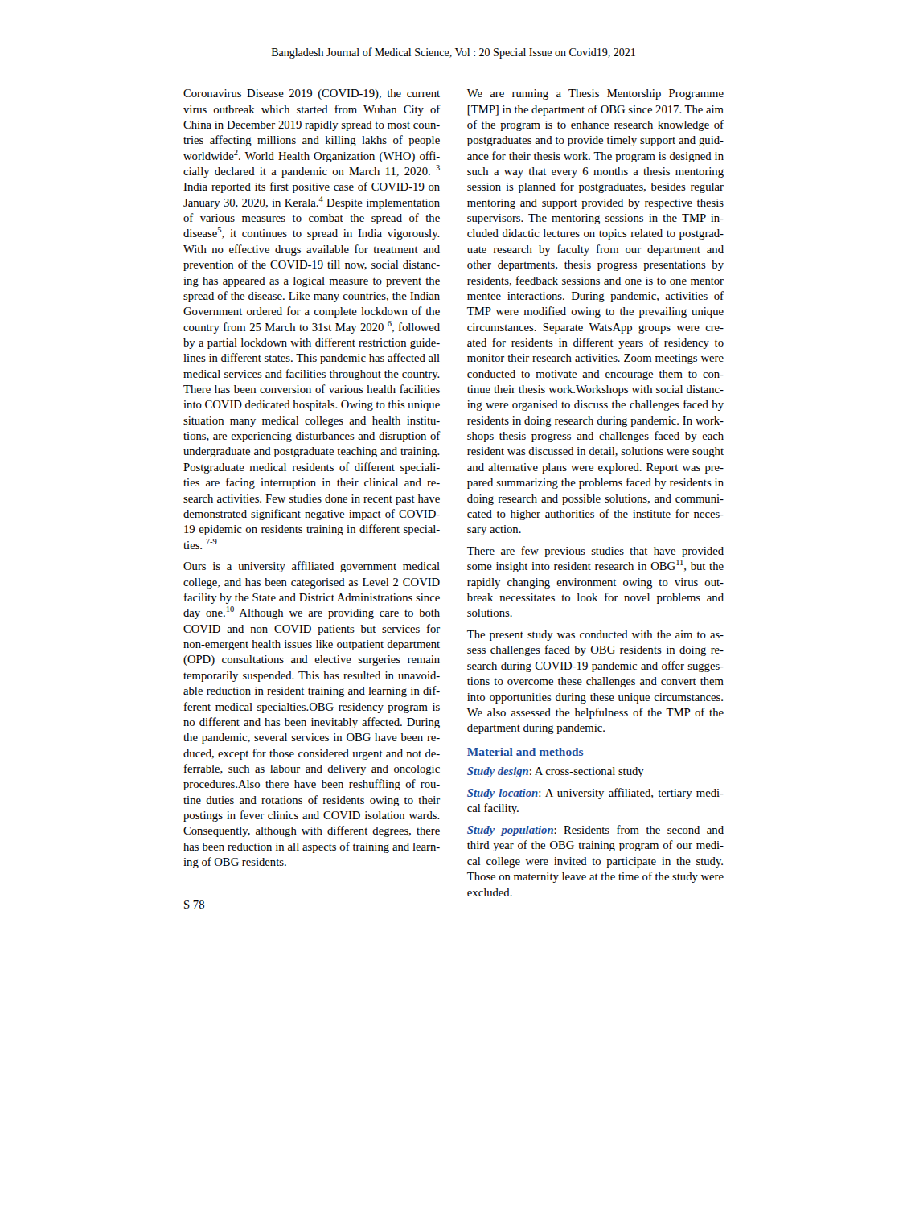Bangladesh Journal of Medical Science, Vol : 20 Special Issue on Covid19, 2021
Coronavirus Disease 2019 (COVID-19), the current virus outbreak which started from Wuhan City of China in December 2019 rapidly spread to most countries affecting millions and killing lakhs of people worldwide2. World Health Organization (WHO) officially declared it a pandemic on March 11, 2020. 3 India reported its first positive case of COVID-19 on January 30, 2020, in Kerala.4 Despite implementation of various measures to combat the spread of the disease5, it continues to spread in India vigorously. With no effective drugs available for treatment and prevention of the COVID-19 till now, social distancing has appeared as a logical measure to prevent the spread of the disease. Like many countries, the Indian Government ordered for a complete lockdown of the country from 25 March to 31st May 2020 6, followed by a partial lockdown with different restriction guidelines in different states. This pandemic has affected all medical services and facilities throughout the country. There has been conversion of various health facilities into COVID dedicated hospitals. Owing to this unique situation many medical colleges and health institutions, are experiencing disturbances and disruption of undergraduate and postgraduate teaching and training. Postgraduate medical residents of different specialities are facing interruption in their clinical and research activities. Few studies done in recent past have demonstrated significant negative impact of COVID-19 epidemic on residents training in different specialties. 7-9
Ours is a university affiliated government medical college, and has been categorised as Level 2 COVID facility by the State and District Administrations since day one.10 Although we are providing care to both COVID and non COVID patients but services for non-emergent health issues like outpatient department (OPD) consultations and elective surgeries remain temporarily suspended. This has resulted in unavoidable reduction in resident training and learning in different medical specialties.OBG residency program is no different and has been inevitably affected. During the pandemic, several services in OBG have been reduced, except for those considered urgent and not deferrable, such as labour and delivery and oncologic procedures.Also there have been reshuffling of routine duties and rotations of residents owing to their postings in fever clinics and COVID isolation wards. Consequently, although with different degrees, there has been reduction in all aspects of training and learning of OBG residents.
We are running a Thesis Mentorship Programme [TMP] in the department of OBG since 2017. The aim of the program is to enhance research knowledge of postgraduates and to provide timely support and guidance for their thesis work. The program is designed in such a way that every 6 months a thesis mentoring session is planned for postgraduates, besides regular mentoring and support provided by respective thesis supervisors. The mentoring sessions in the TMP included didactic lectures on topics related to postgraduate research by faculty from our department and other departments, thesis progress presentations by residents, feedback sessions and one is to one mentor mentee interactions. During pandemic, activities of TMP were modified owing to the prevailing unique circumstances. Separate WatsApp groups were created for residents in different years of residency to monitor their research activities. Zoom meetings were conducted to motivate and encourage them to continue their thesis work.Workshops with social distancing were organised to discuss the challenges faced by residents in doing research during pandemic. In workshops thesis progress and challenges faced by each resident was discussed in detail, solutions were sought and alternative plans were explored. Report was prepared summarizing the problems faced by residents in doing research and possible solutions, and communicated to higher authorities of the institute for necessary action.
There are few previous studies that have provided some insight into resident research in OBG11, but the rapidly changing environment owing to virus outbreak necessitates to look for novel problems and solutions.
The present study was conducted with the aim to assess challenges faced by OBG residents in doing research during COVID-19 pandemic and offer suggestions to overcome these challenges and convert them into opportunities during these unique circumstances. We also assessed the helpfulness of the TMP of the department during pandemic.
Material and methods
Study design: A cross-sectional study
Study location: A university affiliated, tertiary medical facility.
Study population: Residents from the second and third year of the OBG training program of our medical college were invited to participate in the study. Those on maternity leave at the time of the study were excluded.
S 78